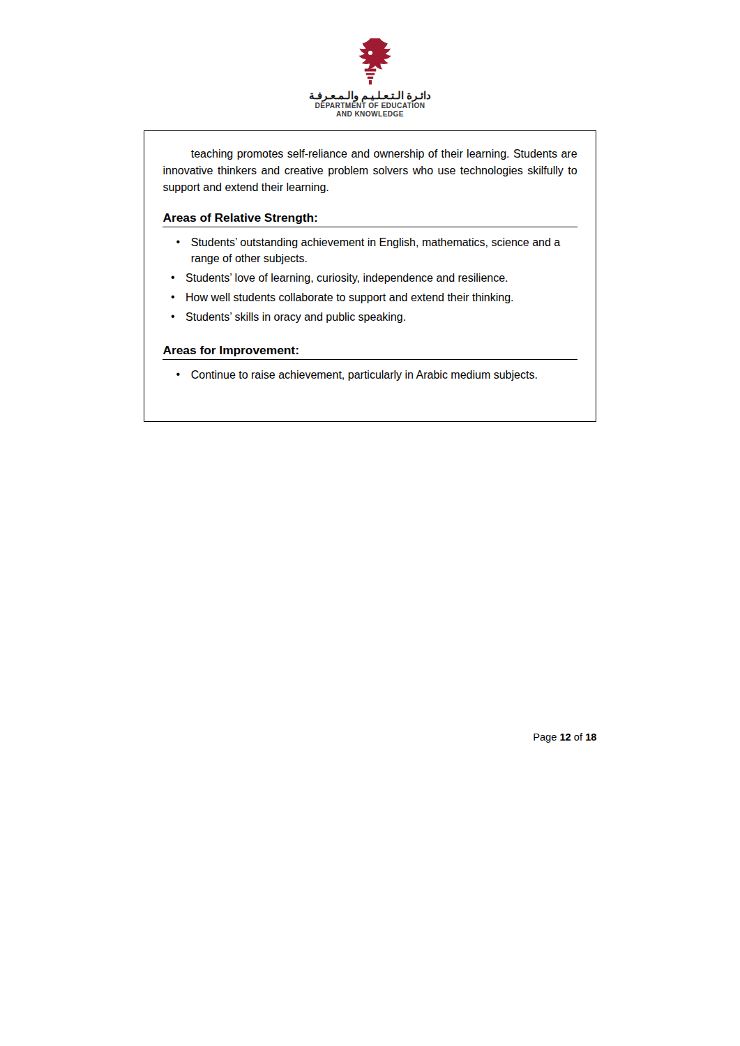دائـرة الـتـعـلـيـم والـمـعـرفـة
Department of Education
and Knowledge
teaching promotes self-reliance and ownership of their learning. Students are innovative thinkers and creative problem solvers who use technologies skilfully to support and extend their learning.
Areas of Relative Strength:
Students’ outstanding achievement in English, mathematics, science and a range of other subjects.
Students’ love of learning, curiosity, independence and resilience.
How well students collaborate to support and extend their thinking.
Students’ skills in oracy and public speaking.
Areas for Improvement:
Continue to raise achievement, particularly in Arabic medium subjects.
Page 12 of 18